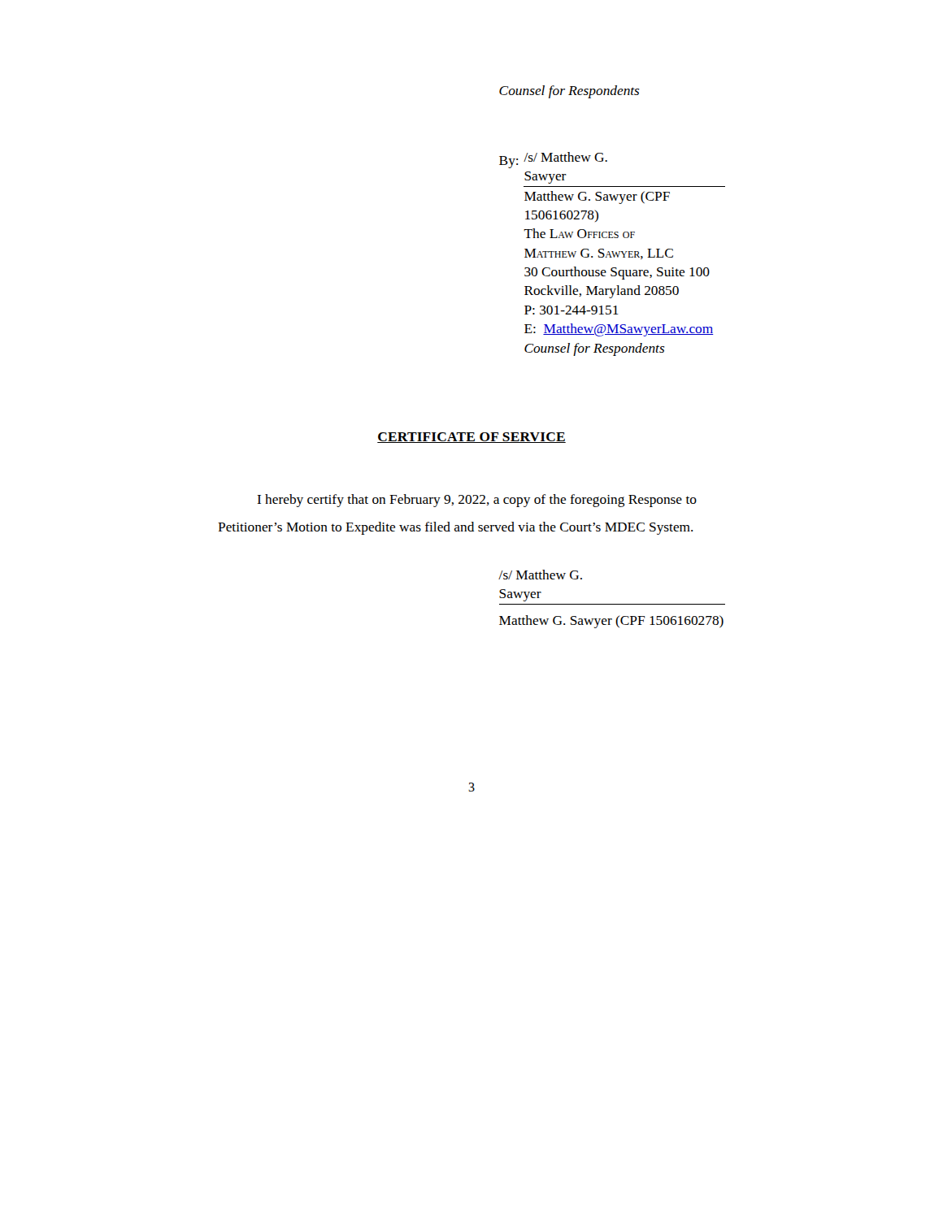Counsel for Respondents
By:
/s/ Matthew G. Sawyer
Matthew G. Sawyer (CPF 1506160278)
The Law Offices of
Matthew G. Sawyer, LLC
30 Courthouse Square, Suite 100
Rockville, Maryland 20850
P: 301-244-9151
E: Matthew@MSawyerLaw.com
Counsel for Respondents
CERTIFICATE OF SERVICE
I hereby certify that on February 9, 2022, a copy of the foregoing Response to Petitioner’s Motion to Expedite was filed and served via the Court’s MDEC System.
/s/ Matthew G. Sawyer
Matthew G. Sawyer (CPF 1506160278)
3